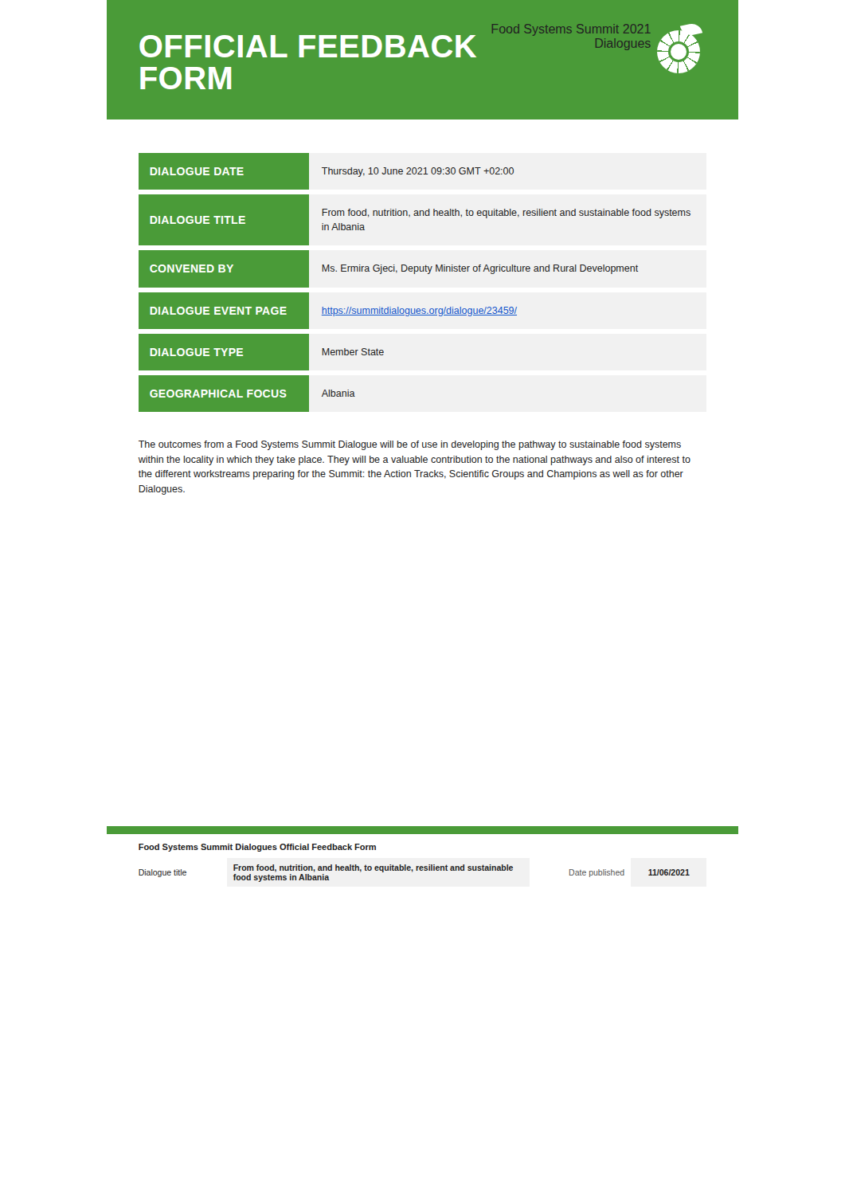Official Feedback Form
Food Systems Summit 2021 Dialogues
| Dialogue date | Thursday, 10 June 2021 09:30 GMT +02:00 |
| Dialogue title | From food, nutrition, and health, to equitable, resilient and sustainable food systems in Albania |
| Convened by | Ms. Ermira Gjeci, Deputy Minister of Agriculture and Rural Development |
| Dialogue Event page | https://summitdialogues.org/dialogue/23459/ |
| Dialogue type | Member State |
| Geographical focus | Albania |
The outcomes from a Food Systems Summit Dialogue will be of use in developing the pathway to sustainable food systems within the locality in which they take place. They will be a valuable contribution to the national pathways and also of interest to the different workstreams preparing for the Summit: the Action Tracks, Scientific Groups and Champions as well as for other Dialogues.
Food Systems Summit Dialogues Official Feedback Form
| Dialogue title | From food, nutrition, and health, to equitable, resilient and sustainable food systems in Albania | Date published | 11/06/2021 |